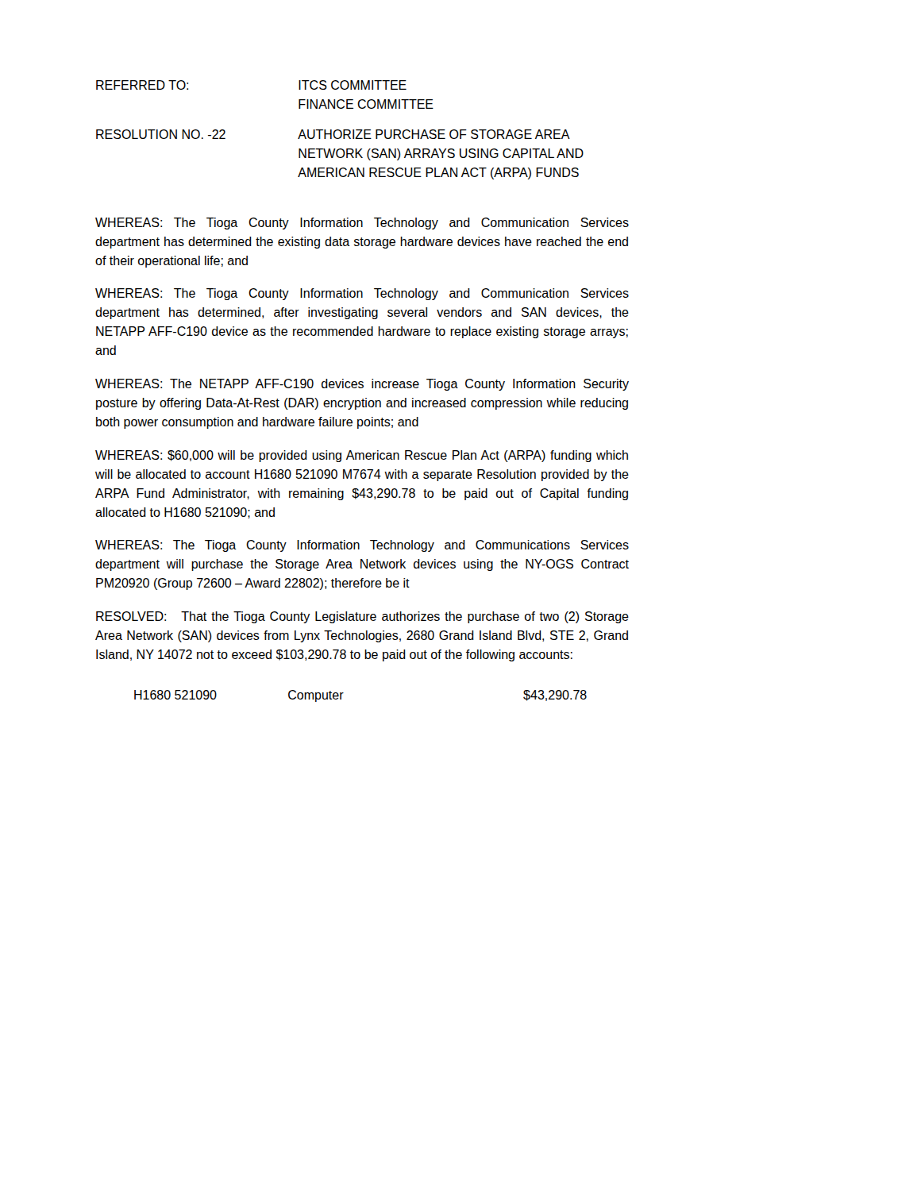| REFERRED TO: | ITCS COMMITTEE FINANCE COMMITTEE |
| RESOLUTION NO. -22 | AUTHORIZE PURCHASE OF STORAGE AREA NETWORK (SAN) ARRAYS USING CAPITAL AND AMERICAN RESCUE PLAN ACT (ARPA) FUNDS |
WHEREAS: The Tioga County Information Technology and Communication Services department has determined the existing data storage hardware devices have reached the end of their operational life; and
WHEREAS: The Tioga County Information Technology and Communication Services department has determined, after investigating several vendors and SAN devices, the NETAPP AFF-C190 device as the recommended hardware to replace existing storage arrays; and
WHEREAS: The NETAPP AFF-C190 devices increase Tioga County Information Security posture by offering Data-At-Rest (DAR) encryption and increased compression while reducing both power consumption and hardware failure points; and
WHEREAS: $60,000 will be provided using American Rescue Plan Act (ARPA) funding which will be allocated to account H1680 521090 M7674 with a separate Resolution provided by the ARPA Fund Administrator, with remaining $43,290.78 to be paid out of Capital funding allocated to H1680 521090; and
WHEREAS: The Tioga County Information Technology and Communications Services department will purchase the Storage Area Network devices using the NY-OGS Contract PM20920 (Group 72600 – Award 22802); therefore be it
RESOLVED: That the Tioga County Legislature authorizes the purchase of two (2) Storage Area Network (SAN) devices from Lynx Technologies, 2680 Grand Island Blvd, STE 2, Grand Island, NY 14072 not to exceed $103,290.78 to be paid out of the following accounts:
| H1680 521090 | Computer | $43,290.78 |